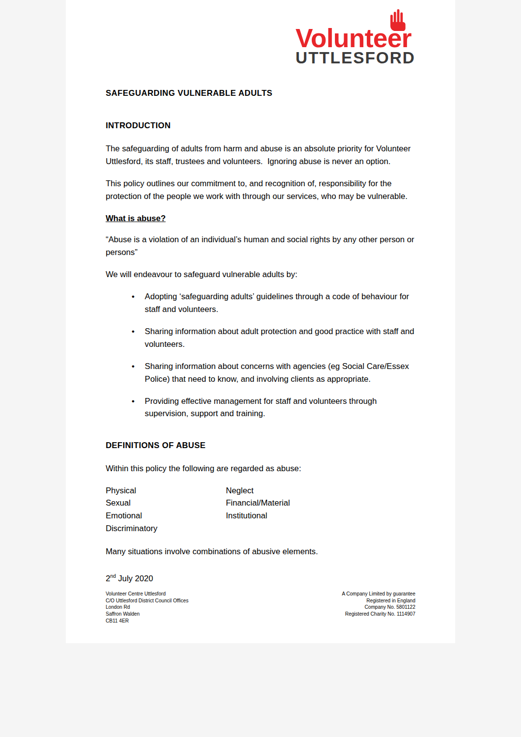Volunteer UTTLESFORD
Safeguarding Vulnerable Adults
Introduction
The safeguarding of adults from harm and abuse is an absolute priority for Volunteer Uttlesford, its staff, trustees and volunteers. Ignoring abuse is never an option.
This policy outlines our commitment to, and recognition of, responsibility for the protection of the people we work with through our services, who may be vulnerable.
What is abuse?
“Abuse is a violation of an individual’s human and social rights by any other person or persons”
We will endeavour to safeguard vulnerable adults by:
Adopting ‘safeguarding adults’ guidelines through a code of behaviour for staff and volunteers.
Sharing information about adult protection and good practice with staff and volunteers.
Sharing information about concerns with agencies (eg Social Care/Essex Police) that need to know, and involving clients as appropriate.
Providing effective management for staff and volunteers through supervision, support and training.
Definitions of Abuse
Within this policy the following are regarded as abuse:
| Physical | Neglect |
| Sexual | Financial/Material |
| Emotional | Institutional |
| Discriminatory | |
Many situations involve combinations of abusive elements.
2nd July 2020
| Volunteer Centre Uttlesford C/O Uttlesford District Council Offices London Rd Saffron Walden CB11 4ER | A Company Limited by guarantee Registered in England Company No. 5801122 Registered Charity No. 1114907 |